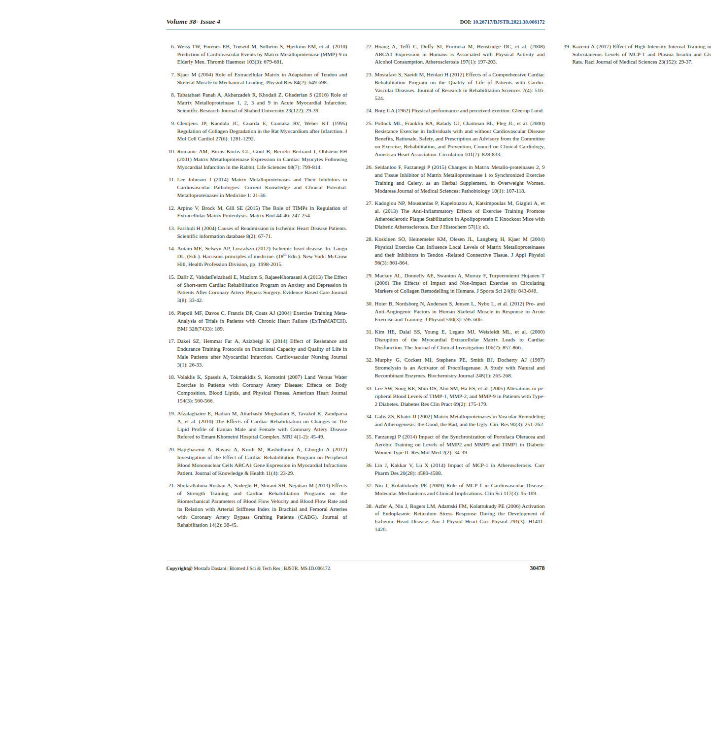Volume 38- Issue 4
DOI: 10.26717/BJSTR.2021.38.006172
6 Weiss TW, Furenes EB, Trøseid M, Solheim S, Hjerkinn EM, et al. (2010) Prediction of Cardiovascular Events by Matrix Metalloproteinase (MMP)-9 in Elderly Men. Thromb Haemost 103(3): 679-681.
7 Kjaer M (2004) Role of Extracellular Matrix in Adaptation of Tendon and Skeletal Muscle to Mechanical Loading. Physiol Rev 84(2): 649-698.
8 Tabatabaei Panah A, Akbarzadeh R, Khodaii Z, Ghaderian S (2016) Role of Matrix Metalloproteinase 1, 2, 3 and 9 in Acute Myocardial Infarction. Scientific-Research Journal of Shahed University 23(122): 29-39.
9 Cleutjens JP, Kandala JC, Guarda E, Guntaka RV, Weber KT (1995) Regulation of Collagen Degradation in the Rat Myocardium after Infarction. J Mol Cell Cardiol 27(6): 1281-1292.
10 Romanic AM, Burns Kurtis CL, Gout B, Berrebi Bertrand I, Ohlstein EH (2001) Matrix Metalloproteinase Expression in Cardiac Myocytes Following Myocardial Infarction in the Rabbit, Life Sciences 68(7): 799-814.
11 Lee Johnson J (2014) Matrix Metalloproteinases and Their Inhibitors in Cardiovascular Pathologies: Current Knowledge and Clinical Potential. Metalloproteinases in Medicine 1: 21-36.
12 Arpino V, Brock M, Gill SE (2015) The Role of TIMPs in Regulation of Extracellular Matrix Proteolysis. Matrix Biol 44-46: 247-254.
13 Farshidi H (2004) Causes of Readmission in Ischemic Heart Disease Patients. Scientific information database 8(2): 67-71.
14 Antam ME, Selwyn AP, Loscalszo (2012) Ischemic heart disease. In: Lango DL, (Edi.). Harrisons principles of medicine. (18th Edn.). New York: McGrow Hill, Health Profession Division, pp. 1998-2015.
15 Dalir Z, VahdatFeizabadi E, Mazlom S, RajaeeKhorasani A (2013) The Effect of Short-term Cardiac Rehabilitation Program on Anxiety and Depression in Patients After Coronary Artery Bypass Surgery. Evidence Based Care Journal 3(8): 33-42.
16 Piepoli MF, Davos C, Francis DP, Coats AJ (2004) Exercise Training Meta-Analysis of Trials in Patients with Chronic Heart Failure (ExTraMATCH). BMJ 328(7433): 189.
17 Dakei SZ, Hemmat Far A, Azizbeigi K (2014) Effect of Resistance and Endurance Training Protocols on Functional Capacity and Quality of Life in Male Patients after Myocardial Infarction. Cardiovascular Nursing Journal 3(1): 26-33.
18 Volaklis K, Spassis A, Tokmakidis S, Komotini (2007) Land Versus Water Exercise in Patients with Coronary Artery Disease: Effects on Body Composition, Blood Lipids, and Physical Fitness. American Heart Journal 154(3): 560-566.
19 Afzalaghaiee E, Hadian M, Attarbashi Moghadam B, Tavakol K, Zandparsa A, et al. (2010) The Effects of Cardiac Rehabilitation on Changes in The Lipid Profile of Iranian Male and Female with Coronary Artery Disease Refered to Emam Khomeini Hospital Complex. MRJ 4(1-2): 45-49.
20 Hajighasemi A, Ravasi A, Kordi M, Rashidlamir A, Ghorghi A (2017) Investigation of the Effect of Cardiac Rehabilitation Program on Peripheral Blood Mononuclear Cells ABCA1 Gene Expression in Myocardial Infractions Patient. Journal of Knowledge & Health 11(4): 23-29.
21 Shokrallahnia Roshan A, Sadeghi H, Shirani SH, Nejatian M (2013) Effects of Strength Training and Cardiac Rehabilitation Programs on the Biomechanical Parameters of Blood Flow Velocity and Blood Flow Rate and its Relation with Arterial Stiffness Index in Brachial and Femoral Arteries with Coronary Artery Bypass Grafting Patients (CABG). Journal of Rehabilitation 14(2): 38-45.
22 Hoang A, Tefft C, Duffy SJ, Formosa M, Henstridge DC, et al. (2008) ABCA1 Expression in Humans is Associated with Physical Activity and Alcohol Consumption. Atherosclerosis 197(1): 197-203.
23 Mostafavi S, Saeidi M, Heidari H (2012) Effects of a Comprehensive Cardiac Rehabilitation Program on the Quality of Life of Patients with Cardio-Vascular Diseases. Journal of Research in Rehabilitation Sciences 7(4): 516-524.
24 Borg GA (1962) Physical performance and perceived exertion: Gleerup Lund.
25 Pollock ML, Franklin BA, Balady GJ, Chaitman BL, Fleg JL, et al. (2000) Resistance Exercise in Individuals with and without Cardiovascular Disease Benefits, Rationale, Safety, and Prescription an Advisory from the Committee on Exercise, Rehabilitation, and Prevention, Council on Clinical Cardiology, American Heart Association. Circulation 101(7): 828-833.
26 Seidanloo F, Farzanegi P (2015) Changes in Matrix Metallo-proteinases 2, 9 and Tissue Inhibitor of Matrix Metalloproteinase 1 to Synchronized Exercise Training and Celery, as an Herbal Supplement, in Overweight Women. Modaress Journal of Medical Sciences: Pathobiology 18(1): 107-118.
27 Kadoglou NP, Moustardas P, Kapelouzou A, Katsimpoulas M, Giagini A, et al. (2013) The Anti-Inflammatory Effects of Exercise Training Promote Atherosclerotic Plaque Stabilization in Apolipoprotein E Knockout Mice with Diabetic Atherosclerosis. Eur J Histochem 57(1): e3.
28 Koskinen SO, Heinemeier KM, Olesen JL, Langberg H, Kjaer M (2004) Physical Exercise Can Influence Local Levels of Matrix Metalloproteinases and their Inhibitors in Tendon -Related Connective Tissue. J Appl Physiol 96(3): 861-864.
29 Mackey AL, Donnelly AE, Swanton A, Murray F, Turpeenniemi Hujanen T (2006) The Effects of Impact and Non-Impact Exercise on Circulating Markers of Collagen Remodelling in Humans. J Sports Sci 24(8): 843-848.
30 Hoier B, Nordsborg N, Andersen S, Jensen L, Nybo L, et al. (2012) Pro- and Anti-Angiogenic Factors in Human Skeletal Muscle in Response to Acute Exercise and Training. J Physiol 590(3): 595-606.
31 Kim HE, Dalal SS, Young E, Legato MJ, Weisfeldt ML, et al. (2000) Disruption of the Myocardial Extracellular Matrix Leads to Cardiac Dysfunction. The Journal of Clinical Investigation 106(7): 857-866.
32 Murphy G, Cockett MI, Stephens PE, Smith BJ, Docherty AJ (1987) Stromelysin is an Activator of Procollagenase. A Study with Natural and Recombinant Enzymes. Biochemistry Journal 248(1): 265-268.
33 Lee SW, Song KE, Shin DS, Ahn SM, Ha ES, et al. (2005) Alterations in peripheral Blood Levels of TIMP-1, MMP-2, and MMP-9 in Patients with Type-2 Diabetes. Diabetes Res Clin Pract 69(2): 175-179.
34 Galis ZS, Khatri JJ (2002) Matrix Metalloproteinases in Vascular Remodeling and Atherogenesis: the Good, the Bad, and the Ugly. Circ Res 90(3): 251-262.
35 Farzanegi P (2014) Impact of the Synchronization of Portulaca Oleracea and Aerobic Training on Levels of MMP2 and MMP9 and TIMP1 in Diabetic Women Type II. Res Mol Med 2(2): 34-39.
36 Lin J, Kakkar V, Lu X (2014) Impact of MCP-1 in Atherosclerosis. Curr Pharm Des 20(28): 4580-4588.
37 Niu J, Kolattukudy PE (2009) Role of MCP-1 in Cardiovascular Disease: Molecular Mechanisms and Clinical Implications. Clin Sci 117(3): 95-109.
38 Azfer A, Niu J, Rogers LM, Adamski FM, Kolattukudy PE (2006) Activation of Endoplasmic Reticulum Stress Response During the Development of Ischemic Heart Disease. Am J Physiol Heart Circ Physiol 291(3): H1411-1420.
39 Kazemi A (2017) Effect of High Intensity Interval Training on Visceral and Subcutaneous Levels of MCP-1 and Plasma Insulin and Glucose in Male Rats. Razi Journal of Medical Sciences 23(152): 29-37.
Copyright@ Mostafa Dastani | Biomed J Sci & Tech Res | BJSTR. MS.ID.006172.
30478